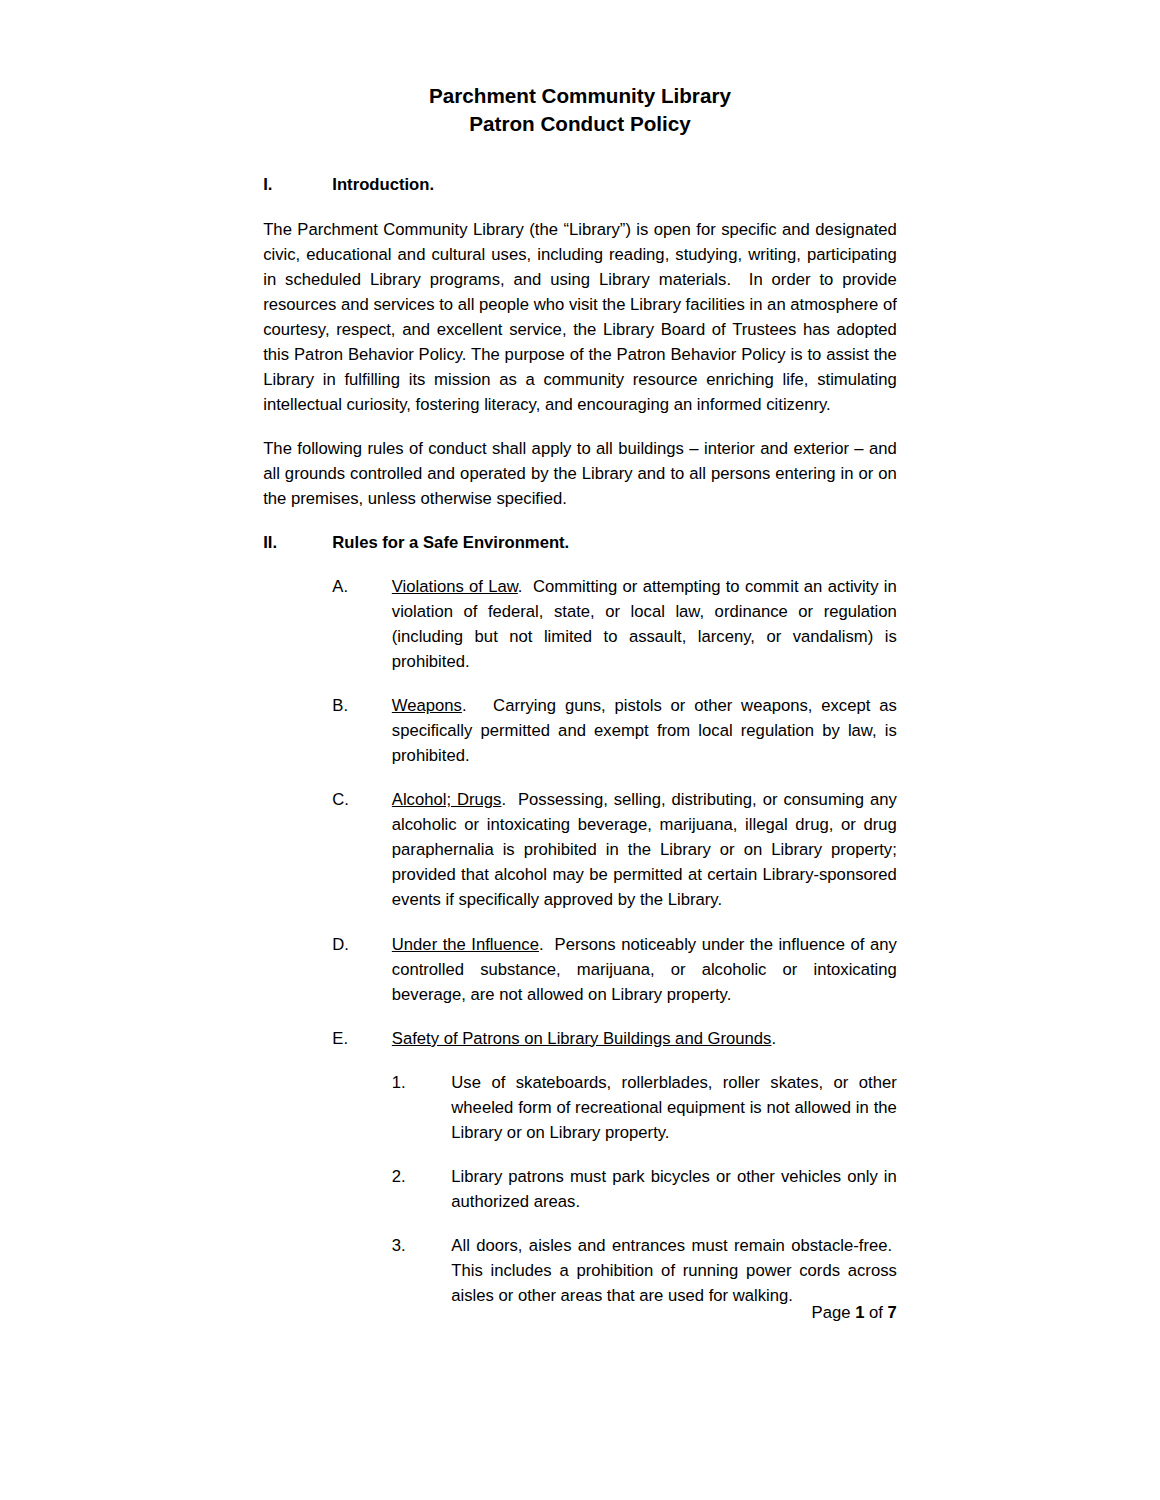Parchment Community Library
Patron Conduct Policy
I. Introduction.
The Parchment Community Library (the “Library”) is open for specific and designated civic, educational and cultural uses, including reading, studying, writing, participating in scheduled Library programs, and using Library materials. In order to provide resources and services to all people who visit the Library facilities in an atmosphere of courtesy, respect, and excellent service, the Library Board of Trustees has adopted this Patron Behavior Policy. The purpose of the Patron Behavior Policy is to assist the Library in fulfilling its mission as a community resource enriching life, stimulating intellectual curiosity, fostering literacy, and encouraging an informed citizenry.
The following rules of conduct shall apply to all buildings – interior and exterior – and all grounds controlled and operated by the Library and to all persons entering in or on the premises, unless otherwise specified.
II. Rules for a Safe Environment.
A. Violations of Law. Committing or attempting to commit an activity in violation of federal, state, or local law, ordinance or regulation (including but not limited to assault, larceny, or vandalism) is prohibited.
B. Weapons. Carrying guns, pistols or other weapons, except as specifically permitted and exempt from local regulation by law, is prohibited.
C. Alcohol; Drugs. Possessing, selling, distributing, or consuming any alcoholic or intoxicating beverage, marijuana, illegal drug, or drug paraphernalia is prohibited in the Library or on Library property; provided that alcohol may be permitted at certain Library-sponsored events if specifically approved by the Library.
D. Under the Influence. Persons noticeably under the influence of any controlled substance, marijuana, or alcoholic or intoxicating beverage, are not allowed on Library property.
E. Safety of Patrons on Library Buildings and Grounds.
1. Use of skateboards, rollerblades, roller skates, or other wheeled form of recreational equipment is not allowed in the Library or on Library property.
2. Library patrons must park bicycles or other vehicles only in authorized areas.
3. All doors, aisles and entrances must remain obstacle-free. This includes a prohibition of running power cords across aisles or other areas that are used for walking.
Page 1 of 7